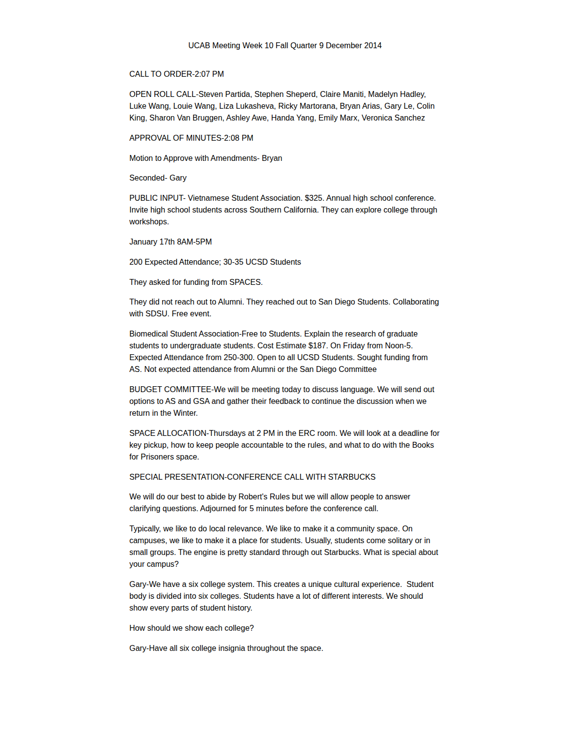UCAB Meeting Week 10 Fall Quarter 9 December 2014
CALL TO ORDER-2:07 PM
OPEN ROLL CALL-Steven Partida, Stephen Sheperd, Claire Maniti, Madelyn Hadley, Luke Wang, Louie Wang, Liza Lukasheva, Ricky Martorana, Bryan Arias, Gary Le, Colin King, Sharon Van Bruggen, Ashley Awe, Handa Yang, Emily Marx, Veronica Sanchez
APPROVAL OF MINUTES-2:08 PM
Motion to Approve with Amendments- Bryan
Seconded- Gary
PUBLIC INPUT- Vietnamese Student Association. $325. Annual high school conference. Invite high school students across Southern California. They can explore college through workshops.
January 17th 8AM-5PM
200 Expected Attendance; 30-35 UCSD Students
They asked for funding from SPACES.
They did not reach out to Alumni. They reached out to San Diego Students. Collaborating with SDSU. Free event.
Biomedical Student Association-Free to Students. Explain the research of graduate students to undergraduate students. Cost Estimate $187. On Friday from Noon-5. Expected Attendance from 250-300. Open to all UCSD Students. Sought funding from AS. Not expected attendance from Alumni or the San Diego Committee
BUDGET COMMITTEE-We will be meeting today to discuss language. We will send out options to AS and GSA and gather their feedback to continue the discussion when we return in the Winter.
SPACE ALLOCATION-Thursdays at 2 PM in the ERC room. We will look at a deadline for key pickup, how to keep people accountable to the rules, and what to do with the Books for Prisoners space.
SPECIAL PRESENTATION-CONFERENCE CALL WITH STARBUCKS
We will do our best to abide by Robert's Rules but we will allow people to answer clarifying questions. Adjourned for 5 minutes before the conference call.
Typically, we like to do local relevance. We like to make it a community space. On campuses, we like to make it a place for students. Usually, students come solitary or in small groups. The engine is pretty standard through out Starbucks. What is special about your campus?
Gary-We have a six college system. This creates a unique cultural experience. Student body is divided into six colleges. Students have a lot of different interests. We should show every parts of student history.
How should we show each college?
Gary-Have all six college insignia throughout the space.